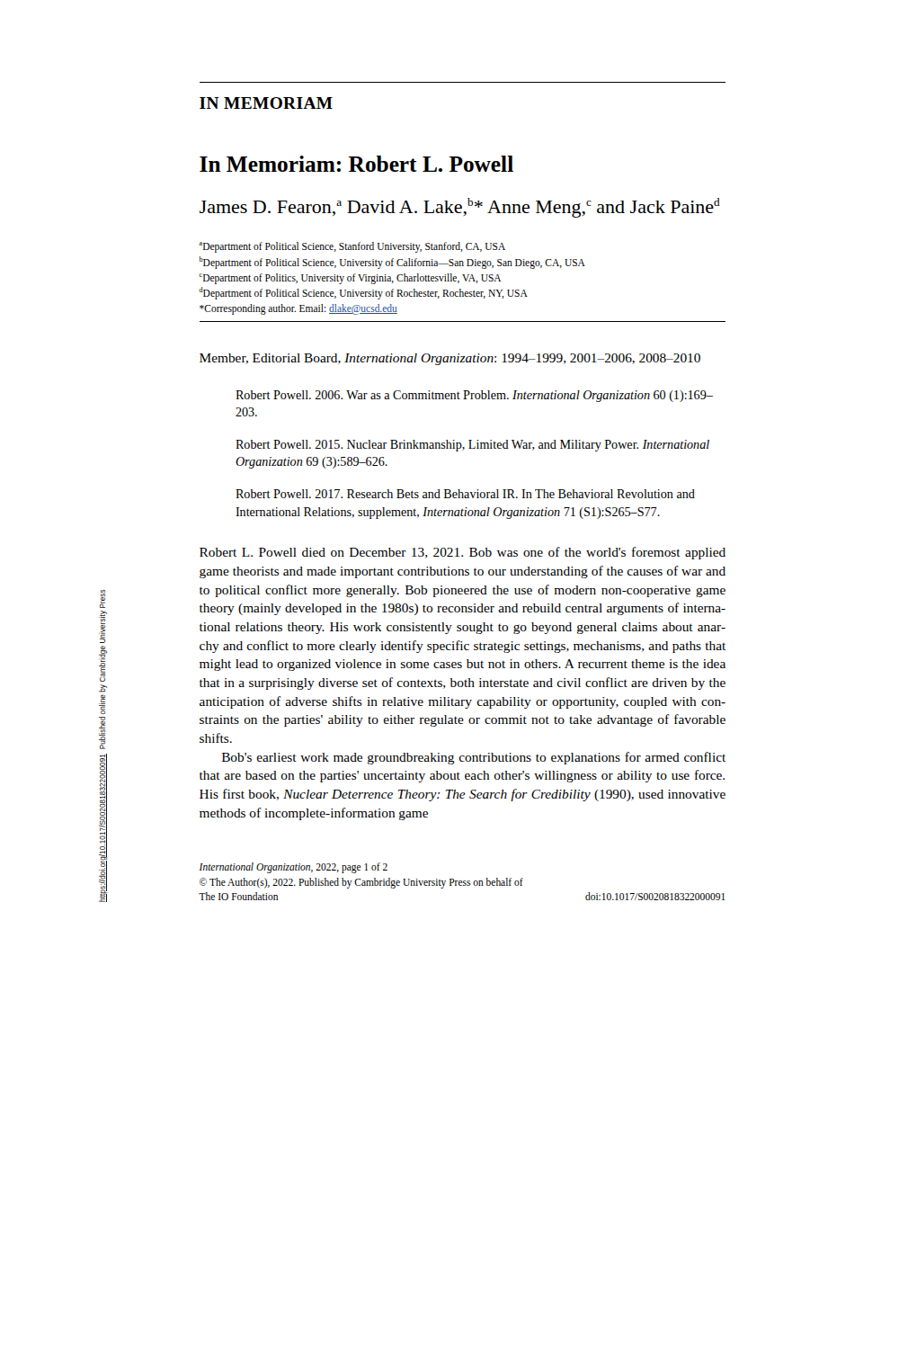https://doi.org/10.1017/S0020818322000091 Published online by Cambridge University Press
IN MEMORIAM
In Memoriam: Robert L. Powell
James D. Fearon,a David A. Lake,b* Anne Meng,c and Jack Pained
aDepartment of Political Science, Stanford University, Stanford, CA, USA
bDepartment of Political Science, University of California—San Diego, San Diego, CA, USA
cDepartment of Politics, University of Virginia, Charlottesville, VA, USA
dDepartment of Political Science, University of Rochester, Rochester, NY, USA
*Corresponding author. Email: dlake@ucsd.edu
Member, Editorial Board, International Organization: 1994–1999, 2001–2006, 2008–2010
Robert Powell. 2006. War as a Commitment Problem. International Organization 60 (1):169–203.
Robert Powell. 2015. Nuclear Brinkmanship, Limited War, and Military Power. International Organization 69 (3):589–626.
Robert Powell. 2017. Research Bets and Behavioral IR. In The Behavioral Revolution and International Relations, supplement, International Organization 71 (S1):S265–S77.
Robert L. Powell died on December 13, 2021. Bob was one of the world's foremost applied game theorists and made important contributions to our understanding of the causes of war and to political conflict more generally. Bob pioneered the use of modern non-cooperative game theory (mainly developed in the 1980s) to reconsider and rebuild central arguments of international relations theory. His work consistently sought to go beyond general claims about anarchy and conflict to more clearly identify specific strategic settings, mechanisms, and paths that might lead to organized violence in some cases but not in others. A recurrent theme is the idea that in a surprisingly diverse set of contexts, both interstate and civil conflict are driven by the anticipation of adverse shifts in relative military capability or opportunity, coupled with constraints on the parties' ability to either regulate or commit not to take advantage of favorable shifts.
Bob's earliest work made groundbreaking contributions to explanations for armed conflict that are based on the parties' uncertainty about each other's willingness or ability to use force. His first book, Nuclear Deterrence Theory: The Search for Credibility (1990), used innovative methods of incomplete-information game
International Organization, 2022, page 1 of 2
© The Author(s), 2022. Published by Cambridge University Press on behalf of
The IO Foundation doi:10.1017/S0020818322000091